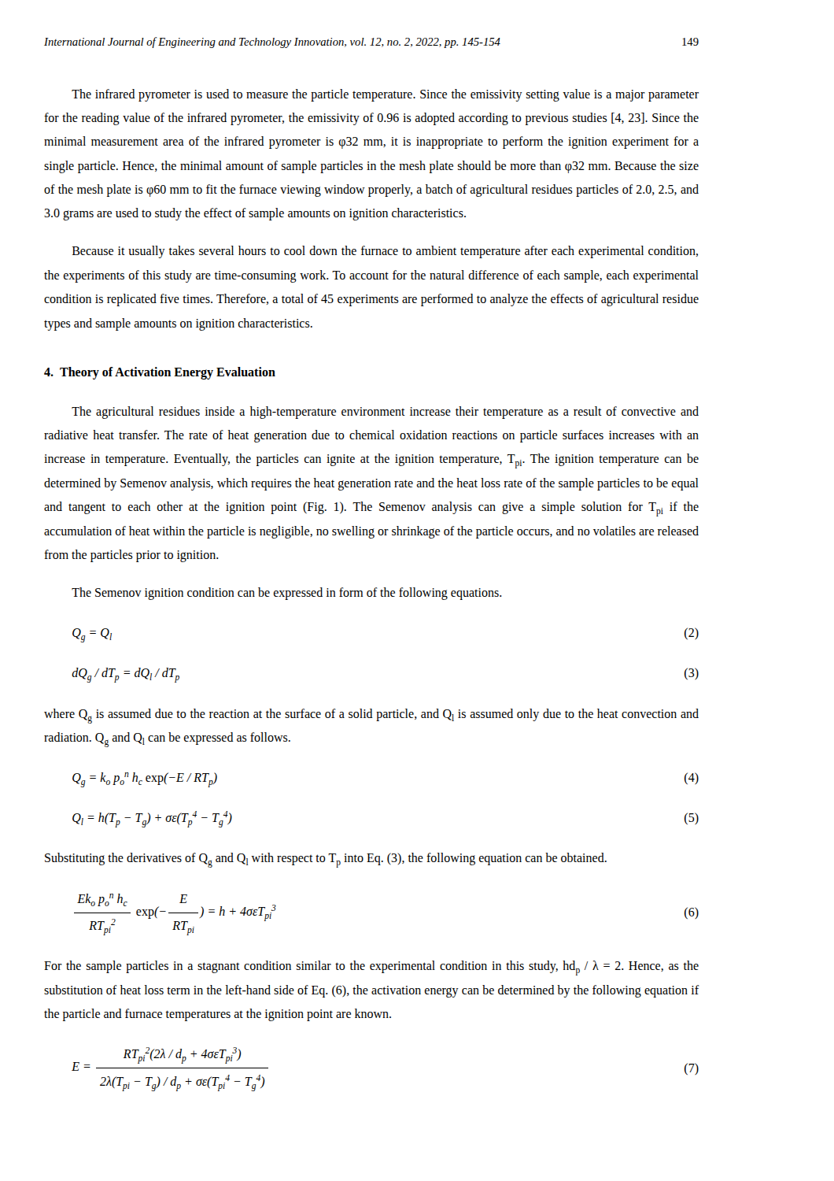International Journal of Engineering and Technology Innovation, vol. 12, no. 2, 2022, pp. 145-154 149
The infrared pyrometer is used to measure the particle temperature. Since the emissivity setting value is a major parameter for the reading value of the infrared pyrometer, the emissivity of 0.96 is adopted according to previous studies [4, 23]. Since the minimal measurement area of the infrared pyrometer is φ32 mm, it is inappropriate to perform the ignition experiment for a single particle. Hence, the minimal amount of sample particles in the mesh plate should be more than φ32 mm. Because the size of the mesh plate is φ60 mm to fit the furnace viewing window properly, a batch of agricultural residues particles of 2.0, 2.5, and 3.0 grams are used to study the effect of sample amounts on ignition characteristics.
Because it usually takes several hours to cool down the furnace to ambient temperature after each experimental condition, the experiments of this study are time-consuming work. To account for the natural difference of each sample, each experimental condition is replicated five times. Therefore, a total of 45 experiments are performed to analyze the effects of agricultural residue types and sample amounts on ignition characteristics.
4. Theory of Activation Energy Evaluation
The agricultural residues inside a high-temperature environment increase their temperature as a result of convective and radiative heat transfer. The rate of heat generation due to chemical oxidation reactions on particle surfaces increases with an increase in temperature. Eventually, the particles can ignite at the ignition temperature, Tpi. The ignition temperature can be determined by Semenov analysis, which requires the heat generation rate and the heat loss rate of the sample particles to be equal and tangent to each other at the ignition point (Fig. 1). The Semenov analysis can give a simple solution for Tpi if the accumulation of heat within the particle is negligible, no swelling or shrinkage of the particle occurs, and no volatiles are released from the particles prior to ignition.
The Semenov ignition condition can be expressed in form of the following equations.
Qg = Ql (2)
dQg / dTp = dQl / dTp (3)
where Qg is assumed due to the reaction at the surface of a solid particle, and Ql is assumed only due to the heat convection and radiation. Qg and Ql can be expressed as follows.
Qg = ko pon hc exp(−E / RTp) (4)
Ql = h(Tp − Tg) + σε(Tp4 − Tg4) (5)
Substituting the derivatives of Qg and Ql with respect to Tp into Eq. (3), the following equation can be obtained.
Eko pon hc RTpi2 exp(−ERTpi) = h + 4σεTpi3 (6)
For the sample particles in a stagnant condition similar to the experimental condition in this study, hdp / λ = 2. Hence, as the substitution of heat loss term in the left-hand side of Eq. (6), the activation energy can be determined by the following equation if the particle and furnace temperatures at the ignition point are known.
E = RTpi2(2λ / dp + 4σεTpi3) 2λ(Tpi − Tg) / dp + σε(Tpi4 − Tg4) (7)